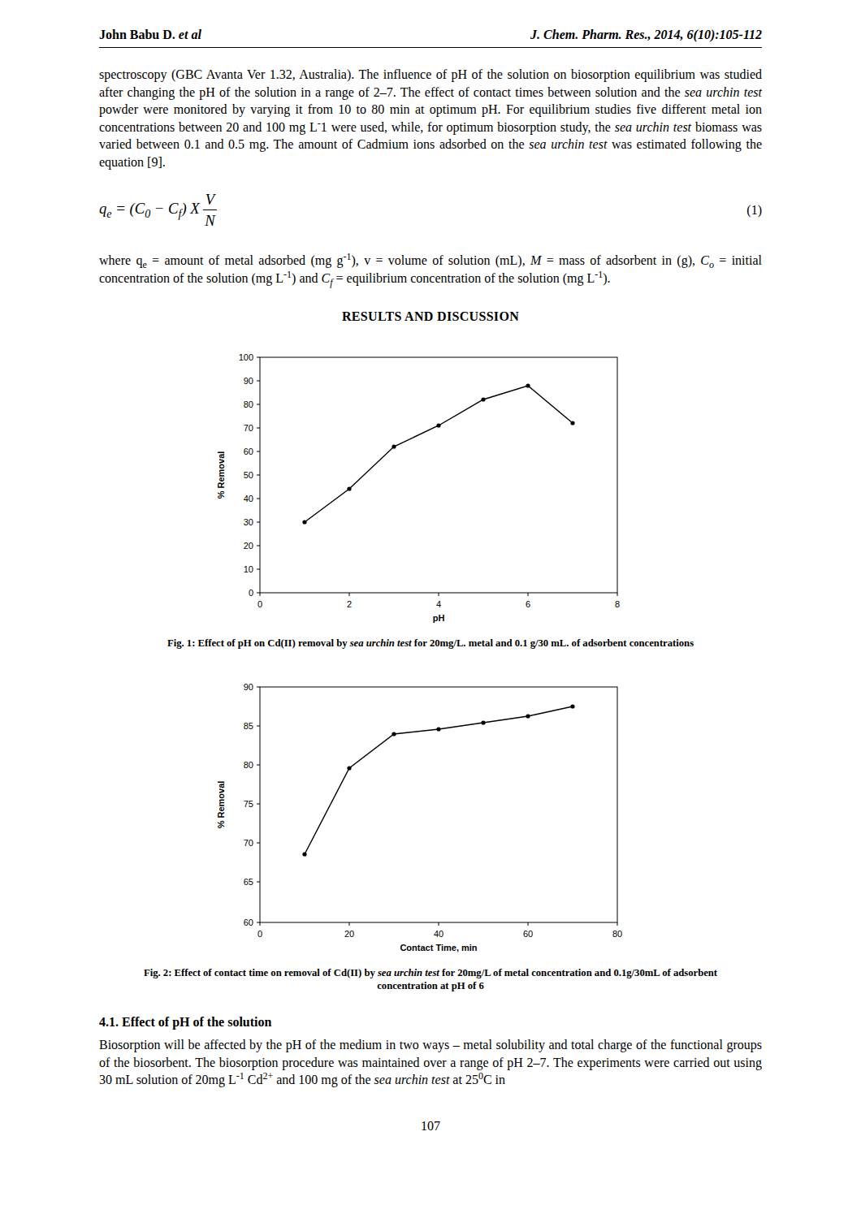John Babu D. et al
J. Chem. Pharm. Res., 2014, 6(10):105-112
spectroscopy (GBC Avanta Ver 1.32, Australia). The influence of pH of the solution on biosorption equilibrium was studied after changing the pH of the solution in a range of 2–7. The effect of contact times between solution and the sea urchin test powder were monitored by varying it from 10 to 80 min at optimum pH. For equilibrium studies five different metal ion concentrations between 20 and 100 mg L-1 were used, while, for optimum biosorption study, the sea urchin test biomass was varied between 0.1 and 0.5 mg. The amount of Cadmium ions adsorbed on the sea urchin test was estimated following the equation [9].
qe = (C0 − Cf) X VN
(1)
where qe = amount of metal adsorbed (mg g-1), v = volume of solution (mL), M = mass of adsorbent in (g), Co = initial concentration of the solution (mg L-1) and Cf = equilibrium concentration of the solution (mg L-1).
RESULTS AND DISCUSSION
100 90 80 70 60 50 40 30 20 10 0 0 2 4 6 8 pH % Removal
Fig. 1: Effect of pH on Cd(II) removal by sea urchin test for 20mg/L. metal and 0.1 g/30 mL. of adsorbent concentrations
90 85 80 75 70 65 60 0 20 40 60 80 Contact Time, min % Removal
Fig. 2: Effect of contact time on removal of Cd(II) by sea urchin test for 20mg/L of metal concentration and 0.1g/30mL of adsorbent
concentration at pH of 6
4.1. Effect of pH of the solution
Biosorption will be affected by the pH of the medium in two ways – metal solubility and total charge of the functional groups of the biosorbent. The biosorption procedure was maintained over a range of pH 2–7. The experiments were carried out using 30 mL solution of 20mg L-1 Cd2+ and 100 mg of the sea urchin test at 250C in
107